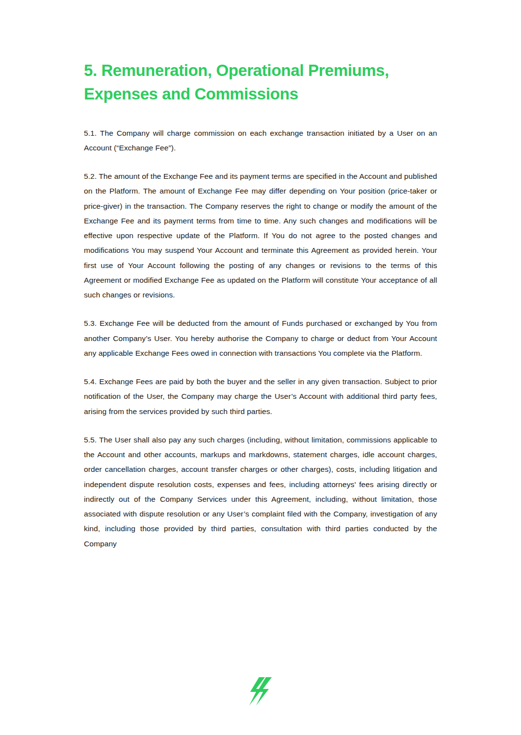5. Remuneration, Operational Premiums, Expenses and Commissions
5.1. The Company will charge commission on each exchange transaction initiated by a User on an Account (“Exchange Fee”).
5.2. The amount of the Exchange Fee and its payment terms are specified in the Account and published on the Platform. The amount of Exchange Fee may differ depending on Your position (price-taker or price-giver) in the transaction. The Company reserves the right to change or modify the amount of the Exchange Fee and its payment terms from time to time. Any such changes and modifications will be effective upon respective update of the Platform. If You do not agree to the posted changes and modifications You may suspend Your Account and terminate this Agreement as provided herein. Your first use of Your Account following the posting of any changes or revisions to the terms of this Agreement or modified Exchange Fee as updated on the Platform will constitute Your acceptance of all such changes or revisions.
5.3. Exchange Fee will be deducted from the amount of Funds purchased or exchanged by You from another Company’s User. You hereby authorise the Company to charge or deduct from Your Account any applicable Exchange Fees owed in connection with transactions You complete via the Platform.
5.4. Exchange Fees are paid by both the buyer and the seller in any given transaction. Subject to prior notification of the User, the Company may charge the User’s Account with additional third party fees, arising from the services provided by such third parties.
5.5. The User shall also pay any such charges (including, without limitation, commissions applicable to the Account and other accounts, markups and markdowns, statement charges, idle account charges, order cancellation charges, account transfer charges or other charges), costs, including litigation and independent dispute resolution costs, expenses and fees, including attorneys' fees arising directly or indirectly out of the Company Services under this Agreement, including, without limitation, those associated with dispute resolution or any User’s complaint filed with the Company, investigation of any kind, including those provided by third parties, consultation with third parties conducted by the Company